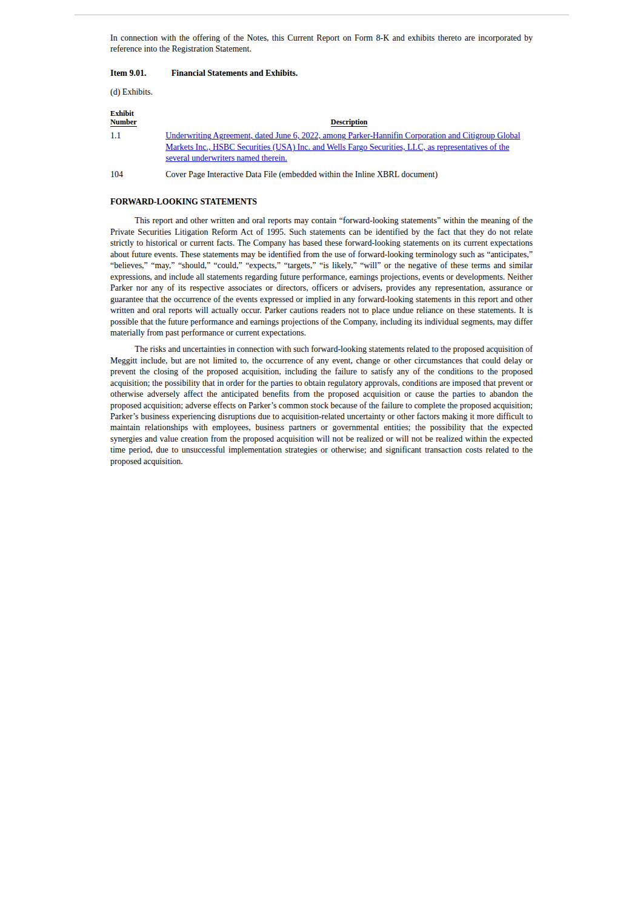In connection with the offering of the Notes, this Current Report on Form 8-K and exhibits thereto are incorporated by reference into the Registration Statement.
Item 9.01. Financial Statements and Exhibits.
(d) Exhibits.
| Exhibit Number | Description |
| --- | --- |
| 1.1 | Underwriting Agreement, dated June 6, 2022, among Parker-Hannifin Corporation and Citigroup Global Markets Inc., HSBC Securities (USA) Inc. and Wells Fargo Securities, LLC, as representatives of the several underwriters named therein. |
| 104 | Cover Page Interactive Data File (embedded within the Inline XBRL document) |
FORWARD-LOOKING STATEMENTS
This report and other written and oral reports may contain “forward-looking statements” within the meaning of the Private Securities Litigation Reform Act of 1995. Such statements can be identified by the fact that they do not relate strictly to historical or current facts. The Company has based these forward-looking statements on its current expectations about future events. These statements may be identified from the use of forward-looking terminology such as “anticipates,” “believes,” “may,” “should,” “could,” “expects,” “targets,” “is likely,” “will” or the negative of these terms and similar expressions, and include all statements regarding future performance, earnings projections, events or developments. Neither Parker nor any of its respective associates or directors, officers or advisers, provides any representation, assurance or guarantee that the occurrence of the events expressed or implied in any forward-looking statements in this report and other written and oral reports will actually occur. Parker cautions readers not to place undue reliance on these statements. It is possible that the future performance and earnings projections of the Company, including its individual segments, may differ materially from past performance or current expectations.
The risks and uncertainties in connection with such forward-looking statements related to the proposed acquisition of Meggitt include, but are not limited to, the occurrence of any event, change or other circumstances that could delay or prevent the closing of the proposed acquisition, including the failure to satisfy any of the conditions to the proposed acquisition; the possibility that in order for the parties to obtain regulatory approvals, conditions are imposed that prevent or otherwise adversely affect the anticipated benefits from the proposed acquisition or cause the parties to abandon the proposed acquisition; adverse effects on Parker’s common stock because of the failure to complete the proposed acquisition; Parker’s business experiencing disruptions due to acquisition-related uncertainty or other factors making it more difficult to maintain relationships with employees, business partners or governmental entities; the possibility that the expected synergies and value creation from the proposed acquisition will not be realized or will not be realized within the expected time period, due to unsuccessful implementation strategies or otherwise; and significant transaction costs related to the proposed acquisition.